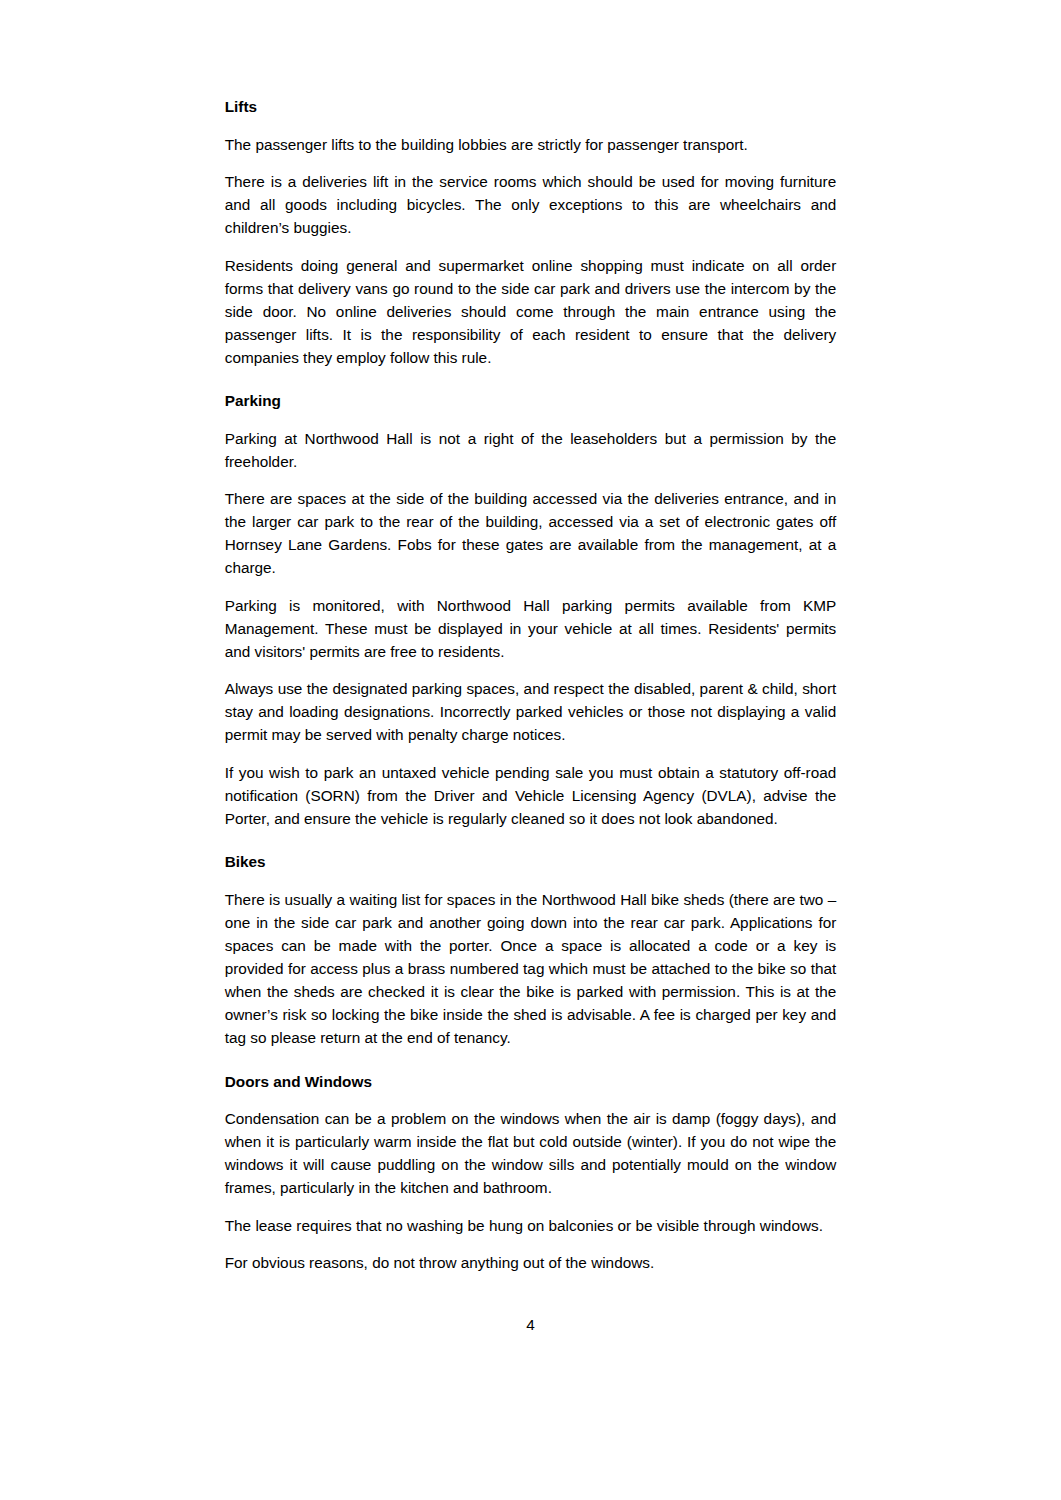Lifts
The passenger lifts to the building lobbies are strictly for passenger transport.
There is a deliveries lift in the service rooms which should be used for moving furniture and all goods including bicycles. The only exceptions to this are wheelchairs and children’s buggies.
Residents doing general and supermarket online shopping must indicate on all order forms that delivery vans go round to the side car park and drivers use the intercom by the side door. No online deliveries should come through the main entrance using the passenger lifts. It is the responsibility of each resident to ensure that the delivery companies they employ follow this rule.
Parking
Parking at Northwood Hall is not a right of the leaseholders but a permission by the freeholder.
There are spaces at the side of the building accessed via the deliveries entrance, and in the larger car park to the rear of the building, accessed via a set of electronic gates off Hornsey Lane Gardens. Fobs for these gates are available from the management, at a charge.
Parking is monitored, with Northwood Hall parking permits available from KMP Management. These must be displayed in your vehicle at all times. Residents' permits and visitors' permits are free to residents.
Always use the designated parking spaces, and respect the disabled, parent & child, short stay and loading designations. Incorrectly parked vehicles or those not displaying a valid permit may be served with penalty charge notices.
If you wish to park an untaxed vehicle pending sale you must obtain a statutory off-road notification (SORN) from the Driver and Vehicle Licensing Agency (DVLA), advise the Porter, and ensure the vehicle is regularly cleaned so it does not look abandoned.
Bikes
There is usually a waiting list for spaces in the Northwood Hall bike sheds (there are two – one in the side car park and another going down into the rear car park. Applications for spaces can be made with the porter. Once a space is allocated a code or a key is provided for access plus a brass numbered tag which must be attached to the bike so that when the sheds are checked it is clear the bike is parked with permission. This is at the owner’s risk so locking the bike inside the shed is advisable. A fee is charged per key and tag so please return at the end of tenancy.
Doors and Windows
Condensation can be a problem on the windows when the air is damp (foggy days), and when it is particularly warm inside the flat but cold outside (winter). If you do not wipe the windows it will cause puddling on the window sills and potentially mould on the window frames, particularly in the kitchen and bathroom.
The lease requires that no washing be hung on balconies or be visible through windows.
For obvious reasons, do not throw anything out of the windows.
4